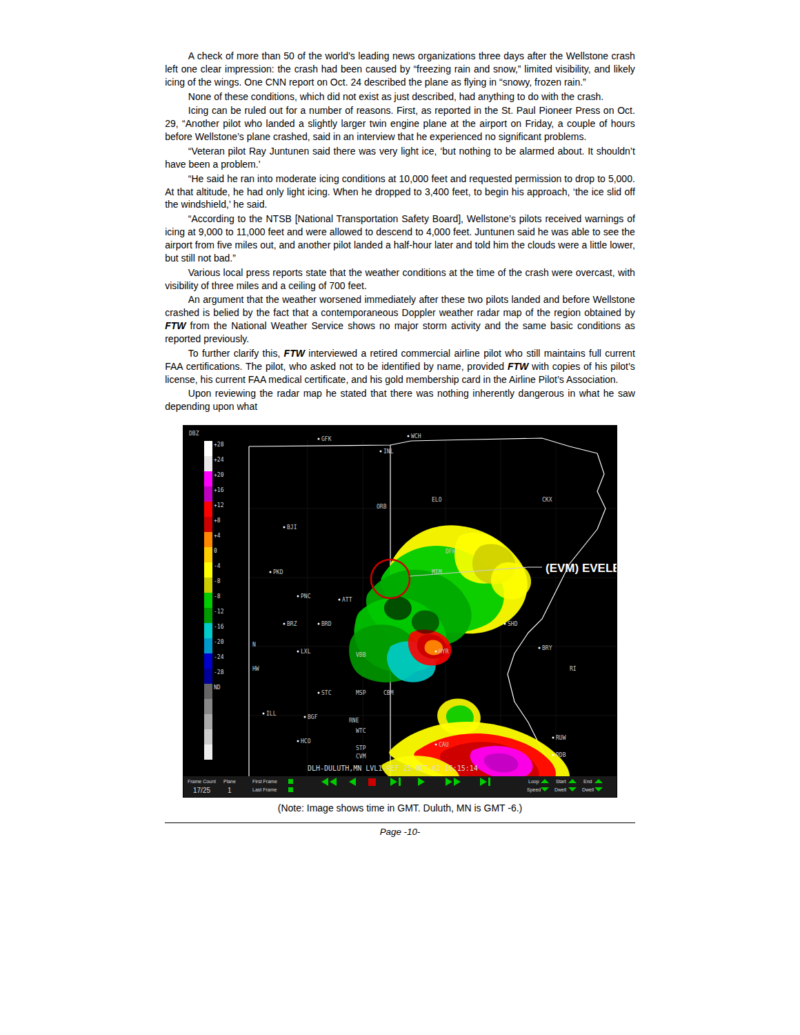A check of more than 50 of the world’s leading news organizations three days after the Wellstone crash left one clear impression: the crash had been caused by “freezing rain and snow,” limited visibility, and likely icing of the wings. One CNN report on Oct. 24 described the plane as flying in “snowy, frozen rain.”
None of these conditions, which did not exist as just described, had anything to do with the crash.
Icing can be ruled out for a number of reasons. First, as reported in the St. Paul Pioneer Press on Oct. 29, “Another pilot who landed a slightly larger twin engine plane at the airport on Friday, a couple of hours before Wellstone’s plane crashed, said in an interview that he experienced no significant problems.
“Veteran pilot Ray Juntunen said there was very light ice, ‘but nothing to be alarmed about. It shouldn’t have been a problem.’
“He said he ran into moderate icing conditions at 10,000 feet and requested permission to drop to 5,000. At that altitude, he had only light icing. When he dropped to 3,400 feet, to begin his approach, ‘the ice slid off the windshield,’ he said.
“According to the NTSB [National Transportation Safety Board], Wellstone’s pilots received warnings of icing at 9,000 to 11,000 feet and were allowed to descend to 4,000 feet. Juntunen said he was able to see the airport from five miles out, and another pilot landed a half-hour later and told him the clouds were a little lower, but still not bad.”
Various local press reports state that the weather conditions at the time of the crash were overcast, with visibility of three miles and a ceiling of 700 feet.
An argument that the weather worsened immediately after these two pilots landed and before Wellstone crashed is belied by the fact that a contemporaneous Doppler weather radar map of the region obtained by FTW from the National Weather Service shows no major storm activity and the same basic conditions as reported previously.
To further clarify this, FTW interviewed a retired commercial airline pilot who still maintains full current FAA certifications. The pilot, who asked not to be identified by name, provided FTW with copies of his pilot’s license, his current FAA medical certificate, and his gold membership card in the Airline Pilot’s Association.
Upon reviewing the radar map he stated that there was nothing inherently dangerous in what he saw depending upon what
DBZ +28 +24 +20 +16 +12 +8 +4 0 -4 -8 -8 -12 -16 -20 -24 -28 ND (EVM) EVELETH GFK WCH INL ORB ELO CKX BJI DFH MIM PKD PNC ATT BRZ BRD SHD N LXL VBB HYR BRY HW RI STC MSP CBM ILL BGF RNE WTC HCO STP CVM CAU RUW PDB DLH-DULUTH,MN LVL1-REF 25-OCT-02 16:15:14 Frame Count Plane First Frame Last Frame 17/25 1 Loop Start End Speed Dwell Dwell
(Note: Image shows time in GMT. Duluth, MN is GMT -6.)
Page -10-